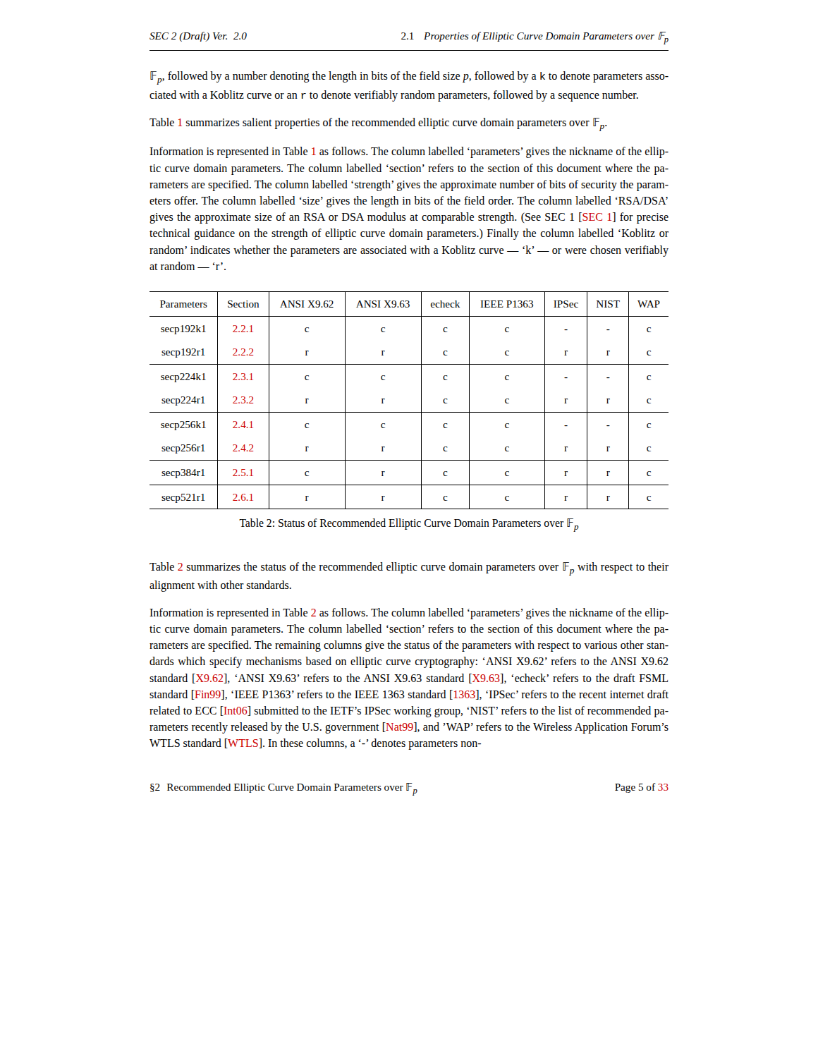SEC 2 (Draft) Ver. 2.0
2.1 Properties of Elliptic Curve Domain Parameters over 𝔽p
𝔽p, followed by a number denoting the length in bits of the field size p, followed by a k to denote parameters associated with a Koblitz curve or an r to denote verifiably random parameters, followed by a sequence number.
Table 1 summarizes salient properties of the recommended elliptic curve domain parameters over 𝔽p.
Information is represented in Table 1 as follows. The column labelled ‘parameters’ gives the nickname of the elliptic curve domain parameters. The column labelled ‘section’ refers to the section of this document where the parameters are specified. The column labelled ‘strength’ gives the approximate number of bits of security the parameters offer. The column labelled ‘size’ gives the length in bits of the field order. The column labelled ‘RSA/DSA’ gives the approximate size of an RSA or DSA modulus at comparable strength. (See SEC 1 [SEC 1] for precise technical guidance on the strength of elliptic curve domain parameters.) Finally the column labelled ‘Koblitz or random’ indicates whether the parameters are associated with a Koblitz curve — ‘k’ — or were chosen verifiably at random — ‘r’.
| Parameters | Section | ANSI X9.62 | ANSI X9.63 | echeck | IEEE P1363 | IPSec | NIST | WAP |
| --- | --- | --- | --- | --- | --- | --- | --- | --- |
| secp192k1 | 2.2.1 | c | c | c | c | - | - | c |
| secp192r1 | 2.2.2 | r | r | c | c | r | r | c |
| secp224k1 | 2.3.1 | c | c | c | c | - | - | c |
| secp224r1 | 2.3.2 | r | r | c | c | r | r | c |
| secp256k1 | 2.4.1 | c | c | c | c | - | - | c |
| secp256r1 | 2.4.2 | r | r | c | c | r | r | c |
| secp384r1 | 2.5.1 | c | r | c | c | r | r | c |
| secp521r1 | 2.6.1 | r | r | c | c | r | r | c |
Table 2: Status of Recommended Elliptic Curve Domain Parameters over 𝔽p
Table 2 summarizes the status of the recommended elliptic curve domain parameters over 𝔽p with respect to their alignment with other standards.
Information is represented in Table 2 as follows. The column labelled ‘parameters’ gives the nickname of the elliptic curve domain parameters. The column labelled ‘section’ refers to the section of this document where the parameters are specified. The remaining columns give the status of the parameters with respect to various other standards which specify mechanisms based on elliptic curve cryptography: ‘ANSI X9.62’ refers to the ANSI X9.62 standard [X9.62], ‘ANSI X9.63’ refers to the ANSI X9.63 standard [X9.63], ‘echeck’ refers to the draft FSML standard [Fin99], ‘IEEE P1363’ refers to the IEEE 1363 standard [1363], ‘IPSec’ refers to the recent internet draft related to ECC [Int06] submitted to the IETF’s IPSec working group, ‘NIST’ refers to the list of recommended parameters recently released by the U.S. government [Nat99], and ’WAP’ refers to the Wireless Application Forum’s WTLS standard [WTLS]. In these columns, a ‘-’ denotes parameters non-
§2 Recommended Elliptic Curve Domain Parameters over 𝔽p
Page 5 of 33